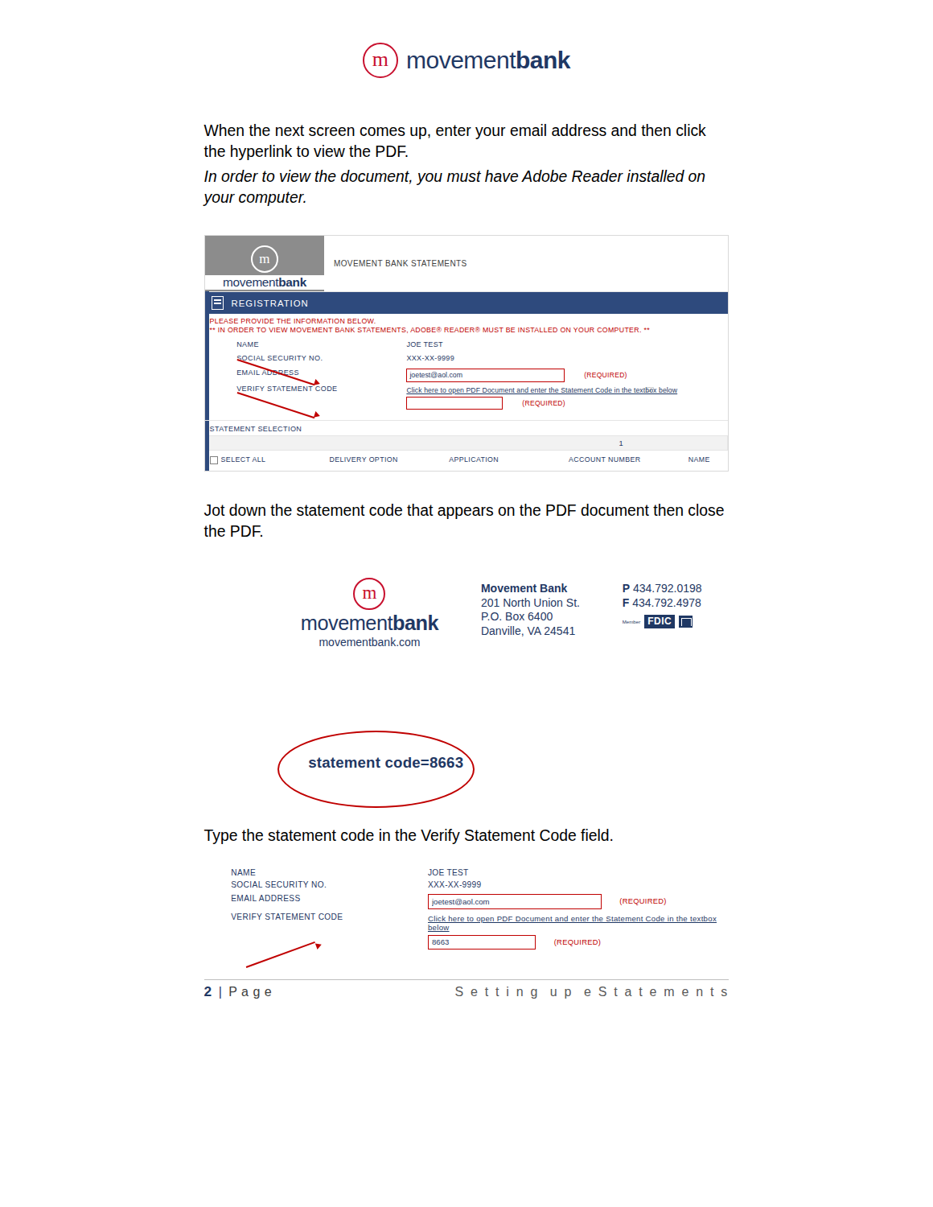m movementbank
When the next screen comes up, enter your email address and then click the hyperlink to view the PDF.
In order to view the document, you must have Adobe Reader installed on your computer.
m
movementbank
MOVEMENT BANK STATEMENTS
REGISTRATION
PLEASE PROVIDE THE INFORMATION BELOW.
** IN ORDER TO VIEW MOVEMENT BANK STATEMENTS, ADOBE® READER® MUST BE INSTALLED ON YOUR COMPUTER. **
NAME
JOE TEST
SOCIAL SECURITY NO.
XXX-XX-9999
EMAIL ADDRESS
(REQUIRED)
VERIFY STATEMENT CODE
Click here to open PDF Document and enter the Statement Code in the textbox below
(REQUIRED)
☞
STATEMENT SELECTION
1
SELECT ALL
DELIVERY OPTION
APPLICATION
ACCOUNT NUMBER
NAME
Jot down the statement code that appears on the PDF document then close the PDF.
m
movementbank
movementbank.com
Movement Bank
201 North Union St.
P.O. Box 6400
Danville, VA 24541
P 434.792.0198
F 434.792.4978
Member
FDIC
statement code=8663
Type the statement code in the Verify Statement Code field.
NAME
JOE TEST
SOCIAL SECURITY NO.
XXX-XX-9999
EMAIL ADDRESS
(REQUIRED)
VERIFY STATEMENT CODE
Click here to open PDF Document and enter the Statement Code in the textbox below
(REQUIRED)
2 | P a g e
S e t t i n g u p e S t a t e m e n t s